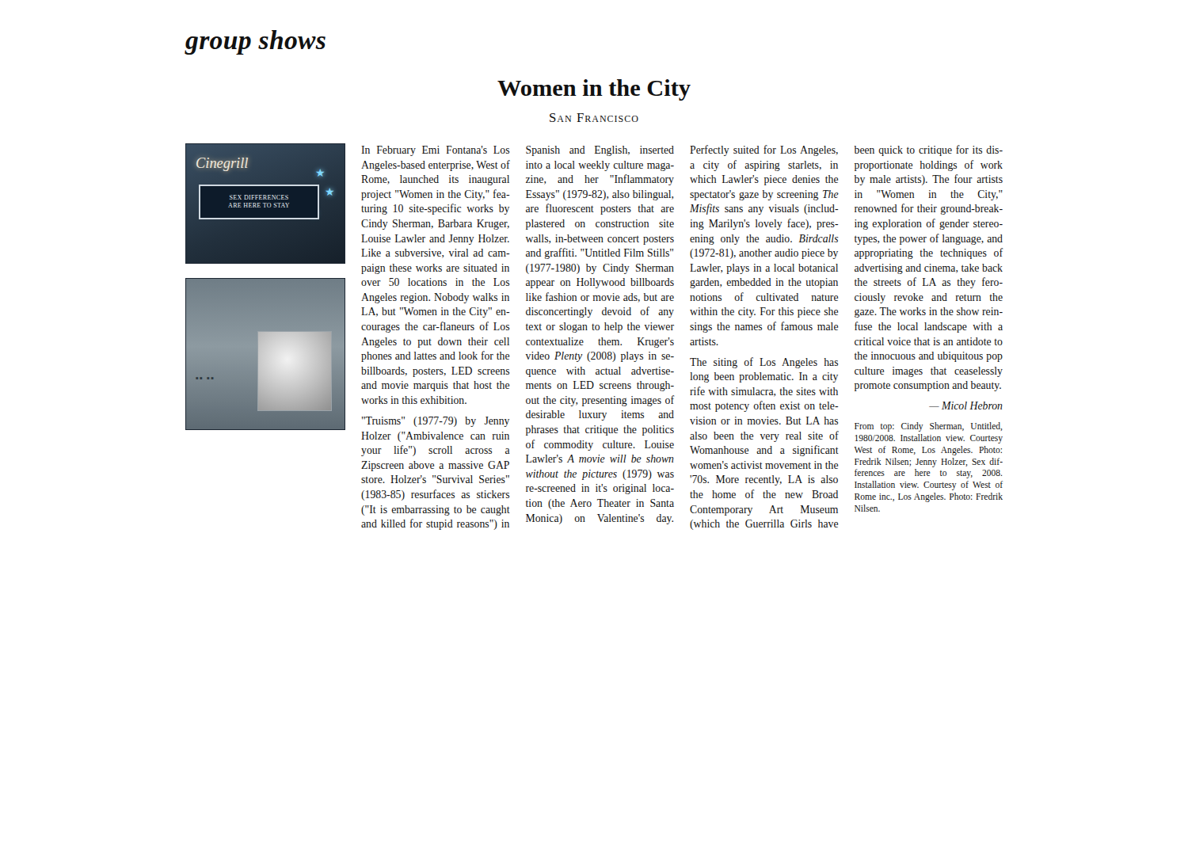group shows
Women in the City
San Francisco
Cinegrill ★ ★ ★
Sex differences
are here to stay
▪▪ ▪▪
In February Emi Fontana's Los Angeles-based enterprise, West of Rome, launched its inaugural project "Women in the City," featuring 10 site-specific works by Cindy Sherman, Barbara Kruger, Louise Lawler and Jenny Holzer. Like a subversive, viral ad campaign these works are situated in over 50 locations in the Los Angeles region. Nobody walks in LA, but "Women in the City" encourages the car-flaneurs of Los Angeles to put down their cell phones and lattes and look for the billboards, posters, LED screens and movie marquis that host the works in this exhibition.
"Truisms" (1977-79) by Jenny Holzer ("Ambivalence can ruin your life") scroll across a Zipscreen above a massive GAP store. Holzer's "Survival Series" (1983-85) resurfaces as stickers ("It is embarrassing to be caught and killed for stupid reasons") in Spanish and English, inserted into a local weekly culture magazine, and her "Inflammatory Essays" (1979-82), also bilingual, are fluorescent posters that are plastered on construction site walls, in-between concert posters and graffiti. "Untitled Film Stills" (1977-1980) by Cindy Sherman appear on Hollywood billboards like fashion or movie ads, but are disconcertingly devoid of any text or slogan to help the viewer contextualize them. Kruger's video Plenty (2008) plays in sequence with actual advertisements on LED screens throughout the city, presenting images of desirable luxury items and phrases that critique the politics of commodity culture. Louise Lawler's A movie will be shown without the pictures (1979) was re-screened in it's original location (the Aero Theater in Santa Monica) on Valentine's day. Perfectly suited for Los Angeles, a city of aspiring starlets, in which Lawler's piece denies the spectator's gaze by screening The Misfits sans any visuals (including Marilyn's lovely face), presening only the audio. Birdcalls (1972-81), another audio piece by Lawler, plays in a local botanical garden, embedded in the utopian notions of cultivated nature within the city. For this piece she sings the names of famous male artists.
The siting of Los Angeles has long been problematic. In a city rife with simulacra, the sites with most potency often exist on television or in movies. But LA has also been the very real site of Womanhouse and a significant women's activist movement in the '70s. More recently, LA is also the home of the new Broad Contemporary Art Museum (which the Guerrilla Girls have been quick to critique for its disproportionate holdings of work by male artists). The four artists in "Women in the City," renowned for their ground-breaking exploration of gender stereotypes, the power of language, and appropriating the techniques of advertising and cinema, take back the streets of LA as they ferociously revoke and return the gaze. The works in the show reinfuse the local landscape with a critical voice that is an antidote to the innocuous and ubiquitous pop culture images that ceaselessly promote consumption and beauty.
— Micol Hebron
From top: Cindy Sherman, Untitled, 1980/2008. Installation view. Courtesy West of Rome, Los Angeles. Photo: Fredrik Nilsen; Jenny Holzer, Sex differences are here to stay, 2008. Installation view. Courtesy of West of Rome inc., Los Angeles. Photo: Fredrik Nilsen.